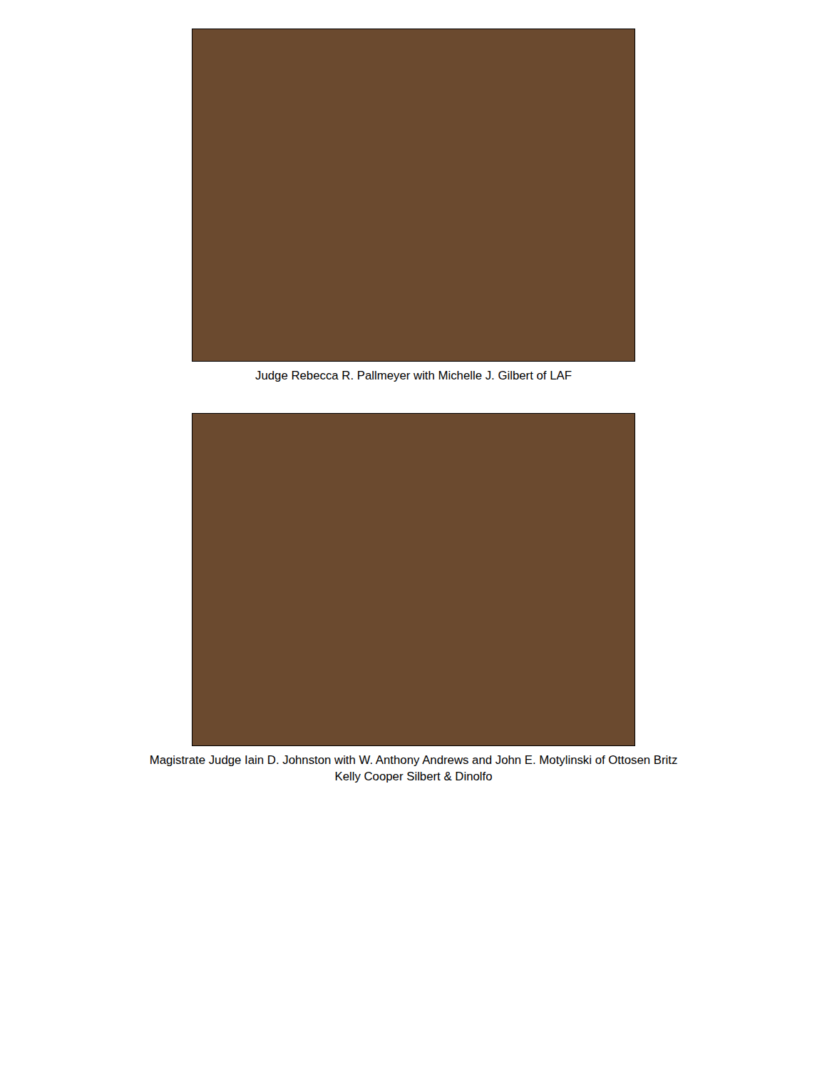Judge Rebecca R. Pallmeyer with Michelle J. Gilbert of LAF
Magistrate Judge Iain D. Johnston with W. Anthony Andrews and John E. Motylinski of Ottosen Britz Kelly Cooper Silbert & Dinolfo